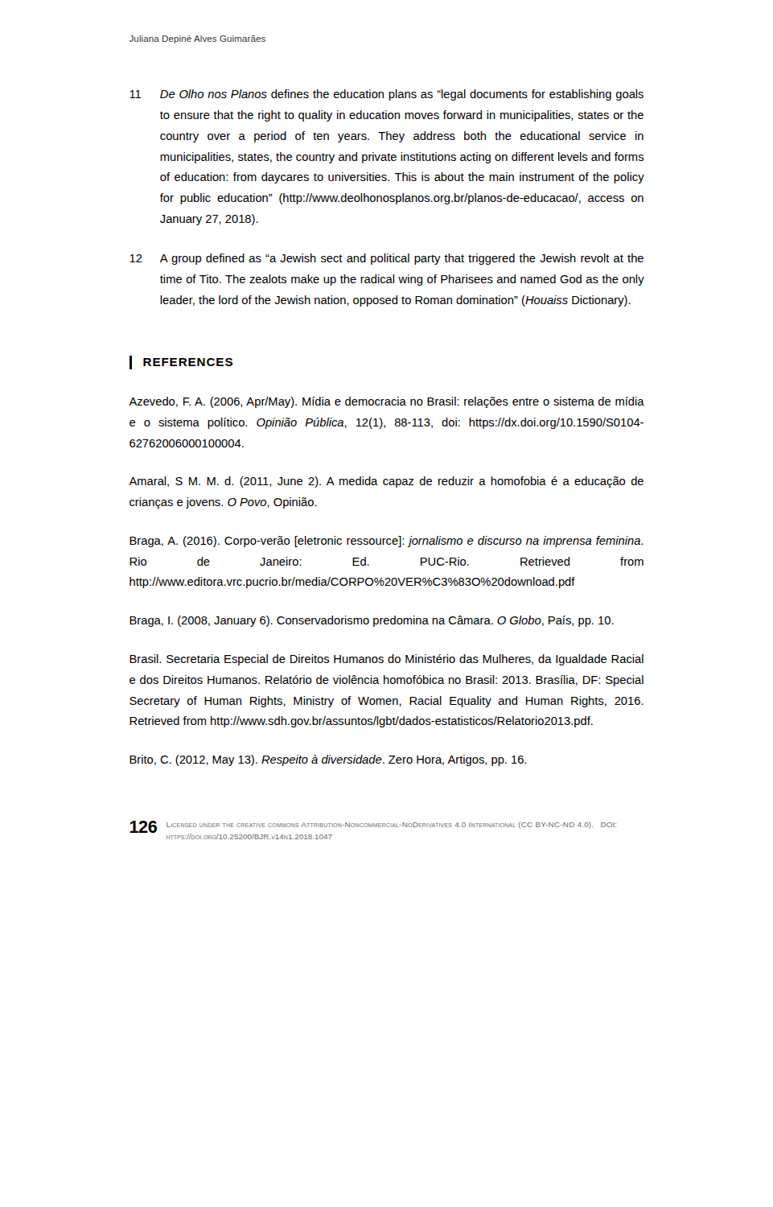Juliana Depiné Alves Guimarães
11 De Olho nos Planos defines the education plans as “legal documents for establishing goals to ensure that the right to quality in education moves forward in municipalities, states or the country over a period of ten years. They address both the educational service in municipalities, states, the country and private institutions acting on different levels and forms of education: from daycares to universities. This is about the main instrument of the policy for public education” (http://www.deolhonosplanos.org.br/planos-de-educacao/, access on January 27, 2018).
12 A group defined as “a Jewish sect and political party that triggered the Jewish revolt at the time of Tito. The zealots make up the radical wing of Pharisees and named God as the only leader, the lord of the Jewish nation, opposed to Roman domination” (Houaiss Dictionary).
References
Azevedo, F. A. (2006, Apr/May). Mídia e democracia no Brasil: relações entre o sistema de mídia e o sistema político. Opinião Pública, 12(1), 88-113, doi: https://dx.doi.org/10.1590/S0104-62762006000100004.
Amaral, S M. M. d. (2011, June 2). A medida capaz de reduzir a homofobia é a educação de crianças e jovens. O Povo, Opinião.
Braga, A. (2016). Corpo-verão [eletronic ressource]: jornalismo e discurso na imprensa feminina. Rio de Janeiro: Ed. PUC-Rio. Retrieved from http://www.editora.vrc.pucrio.br/media/CORPO%20VER%C3%83O%20download.pdf
Braga, I. (2008, January 6). Conservadorismo predomina na Câmara. O Globo, País, pp. 10.
Brasil. Secretaria Especial de Direitos Humanos do Ministério das Mulheres, da Igualdade Racial e dos Direitos Humanos. Relatório de violência homofóbica no Brasil: 2013. Brasília, DF: Special Secretary of Human Rights, Ministry of Women, Racial Equality and Human Rights, 2016. Retrieved from http://www.sdh.gov.br/assuntos/lgbt/dados-estatisticos/Relatorio2013.pdf.
Brito, C. (2012, May 13). Respeito à diversidade. Zero Hora, Artigos, pp. 16.
126 Licensed under the creative commons Attribution-Noncommercial-NoDerivatives 4.0 International (CC BY-NC-ND 4.0). DOI: https://doi.org/10.25200/BJR.v14n1.2018.1047